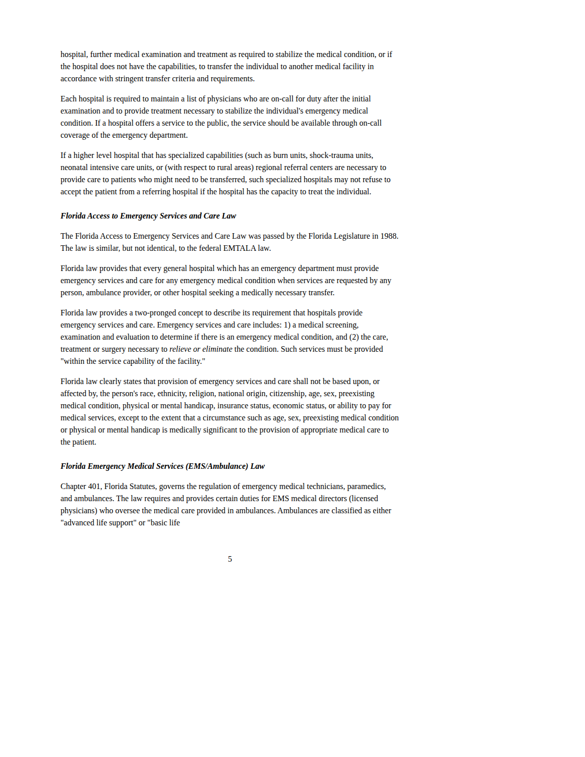hospital, further medical examination and treatment as required to stabilize the medical condition, or if the hospital does not have the capabilities, to transfer the individual to another medical facility in accordance with stringent transfer criteria and requirements.
Each hospital is required to maintain a list of physicians who are on-call for duty after the initial examination and to provide treatment necessary to stabilize the individual's emergency medical condition. If a hospital offers a service to the public, the service should be available through on-call coverage of the emergency department.
If a higher level hospital that has specialized capabilities (such as burn units, shock-trauma units, neonatal intensive care units, or (with respect to rural areas) regional referral centers are necessary to provide care to patients who might need to be transferred, such specialized hospitals may not refuse to accept the patient from a referring hospital if the hospital has the capacity to treat the individual.
Florida Access to Emergency Services and Care Law
The Florida Access to Emergency Services and Care Law was passed by the Florida Legislature in 1988. The law is similar, but not identical, to the federal EMTALA law.
Florida law provides that every general hospital which has an emergency department must provide emergency services and care for any emergency medical condition when services are requested by any person, ambulance provider, or other hospital seeking a medically necessary transfer.
Florida law provides a two-pronged concept to describe its requirement that hospitals provide emergency services and care. Emergency services and care includes: 1) a medical screening, examination and evaluation to determine if there is an emergency medical condition, and (2) the care, treatment or surgery necessary to relieve or eliminate the condition. Such services must be provided "within the service capability of the facility."
Florida law clearly states that provision of emergency services and care shall not be based upon, or affected by, the person's race, ethnicity, religion, national origin, citizenship, age, sex, preexisting medical condition, physical or mental handicap, insurance status, economic status, or ability to pay for medical services, except to the extent that a circumstance such as age, sex, preexisting medical condition or physical or mental handicap is medically significant to the provision of appropriate medical care to the patient.
Florida Emergency Medical Services (EMS/Ambulance) Law
Chapter 401, Florida Statutes, governs the regulation of emergency medical technicians, paramedics, and ambulances. The law requires and provides certain duties for EMS medical directors (licensed physicians) who oversee the medical care provided in ambulances. Ambulances are classified as either "advanced life support" or "basic life
5